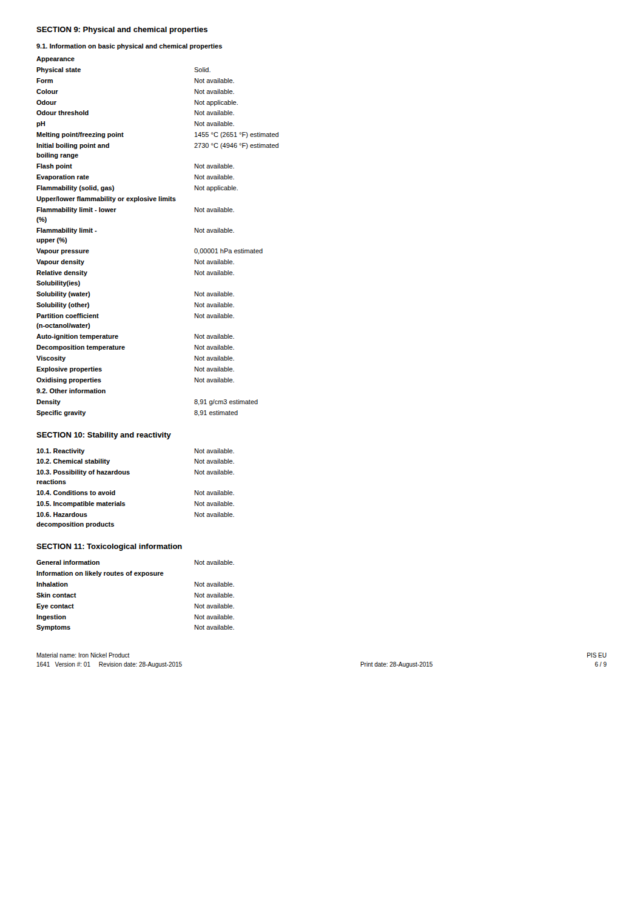SECTION 9: Physical and chemical properties
9.1. Information on basic physical and chemical properties
| Appearance | |
| Physical state | Solid. |
| Form | Not available. |
| Colour | Not available. |
| Odour | Not applicable. |
| Odour threshold | Not available. |
| pH | Not available. |
| Melting point/freezing point | 1455 °C (2651 °F) estimated |
| Initial boiling point and boiling range | 2730 °C (4946 °F) estimated |
| Flash point | Not available. |
| Evaporation rate | Not available. |
| Flammability (solid, gas) | Not applicable. |
| Upper/lower flammability or explosive limits | |
| Flammability limit - lower (%) | Not available. |
| Flammability limit - upper (%) | Not available. |
| Vapour pressure | 0,00001 hPa estimated |
| Vapour density | Not available. |
| Relative density | Not available. |
| Solubility(ies) | |
| Solubility (water) | Not available. |
| Solubility (other) | Not available. |
| Partition coefficient (n-octanol/water) | Not available. |
| Auto-ignition temperature | Not available. |
| Decomposition temperature | Not available. |
| Viscosity | Not available. |
| Explosive properties | Not available. |
| Oxidising properties | Not available. |
| 9.2. Other information | |
| Density | 8,91 g/cm3 estimated |
| Specific gravity | 8,91 estimated |
SECTION 10: Stability and reactivity
| 10.1. Reactivity | Not available. |
| 10.2. Chemical stability | Not available. |
| 10.3. Possibility of hazardous reactions | Not available. |
| 10.4. Conditions to avoid | Not available. |
| 10.5. Incompatible materials | Not available. |
| 10.6. Hazardous decomposition products | Not available. |
SECTION 11: Toxicological information
| General information | Not available. |
| Information on likely routes of exposure | |
| Inhalation | Not available. |
| Skin contact | Not available. |
| Eye contact | Not available. |
| Ingestion | Not available. |
| Symptoms | Not available. |
Material name: Iron Nickel Product
1641 Version #: 01 Revision date: 28-August-2015
Print date: 28-August-2015
PIS EU
6 / 9